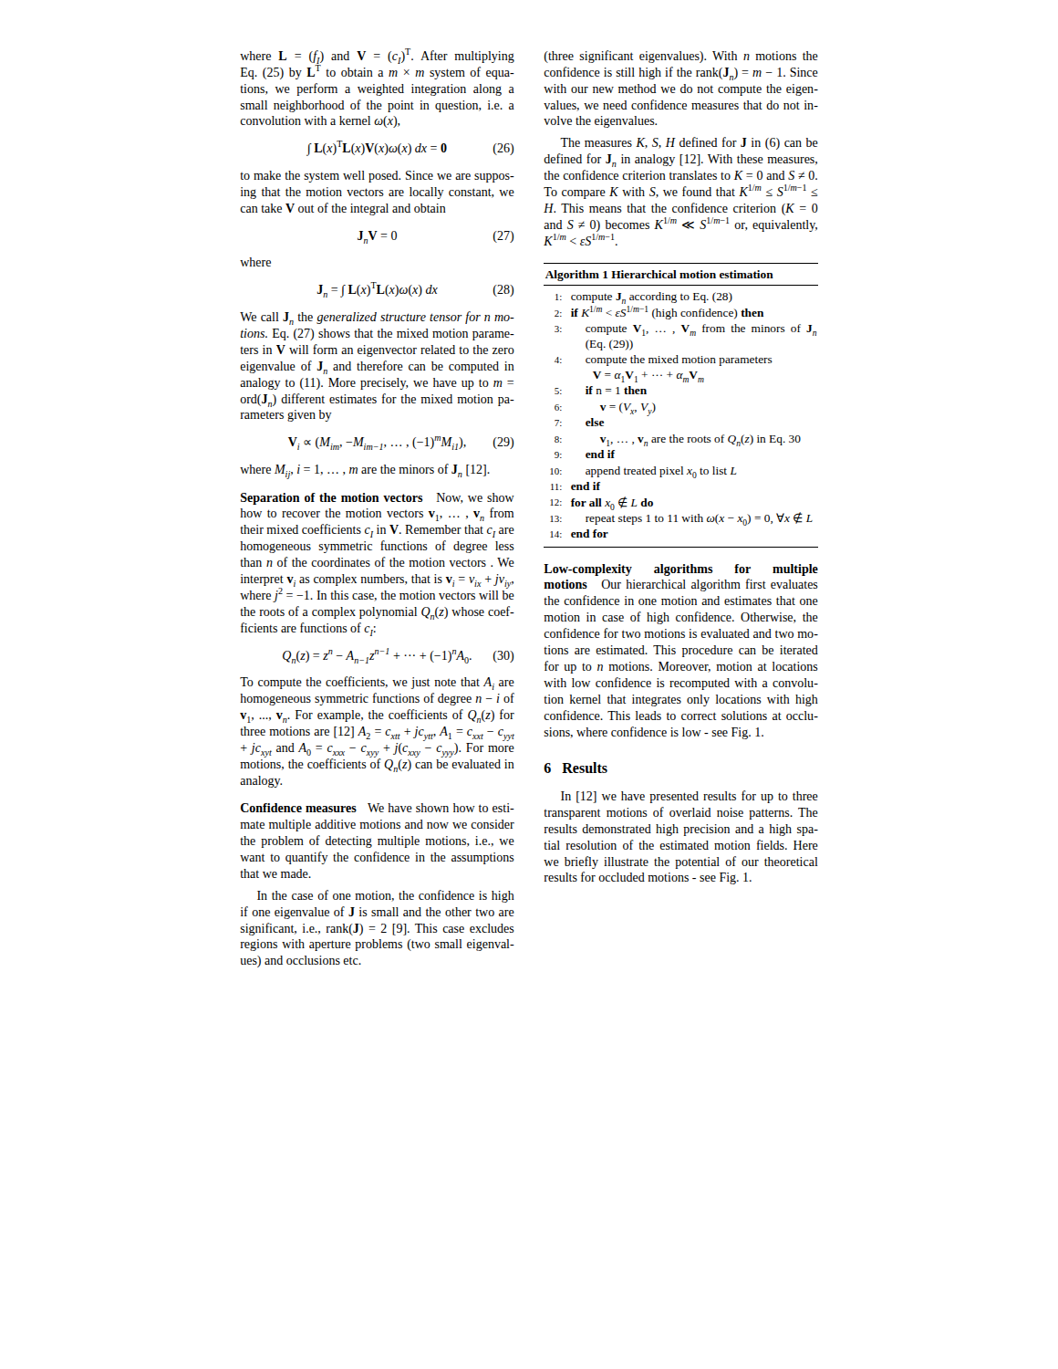where L = (fI) and V = (cI)T. After multiplying Eq. (25) by LT to obtain a m × m system of equations, we perform a weighted integration along a small neighborhood of the point in question, i.e. a convolution with a kernel ω(x),
∫ L(x)TL(x)V(x)ω(x) dx = 0 (26)
to make the system well posed. Since we are supposing that the motion vectors are locally constant, we can take V out of the integral and obtain
JnV = 0 (27)
where
Jn = ∫ L(x)TL(x)ω(x) dx (28)
We call Jn the generalized structure tensor for n motions. Eq. (27) shows that the mixed motion parameters in V will form an eigenvector related to the zero eigenvalue of Jn and therefore can be computed in analogy to (11). More precisely, we have up to m = ord(Jn) different estimates for the mixed motion parameters given by
Vi ∝ (Mim, −Mim−1, … , (−1)mMi1), (29)
where Mij, i = 1, … , m are the minors of Jn [12].
Separation of the motion vectors Now, we show how to recover the motion vectors v1, … , vn from their mixed coefficients cI in V. Remember that cI are homogeneous symmetric functions of degree less than n of the coordinates of the motion vectors . We interpret vi as complex numbers, that is vi = vix + jviy, where j2 = −1. In this case, the motion vectors will be the roots of a complex polynomial Qn(z) whose coefficients are functions of cI:
Qn(z) = zn − An−1zn−1 + ··· + (−1)nA0. (30)
To compute the coefficients, we just note that Ai are homogeneous symmetric functions of degree n − i of v1, ..., vn. For example, the coefficients of Qn(z) for three motions are [12] A2 = cxtt + jcytt, A1 = cxxt − cyyt + jcxyt and A0 = cxxx − cxyy + j(cxxy − cyyy). For more motions, the coefficients of Qn(z) can be evaluated in analogy.
Confidence measures We have shown how to estimate multiple additive motions and now we consider the problem of detecting multiple motions, i.e., we want to quantify the confidence in the assumptions that we made.
In the case of one motion, the confidence is high if one eigenvalue of J is small and the other two are significant, i.e., rank(J) = 2 [9]. This case excludes regions with aperture problems (two small eigenvalues) and occlusions etc.
(three significant eigenvalues). With n motions the confidence is still high if the rank(Jn) = m − 1. Since with our new method we do not compute the eigenvalues, we need confidence measures that do not involve the eigenvalues.
The measures K, S, H defined for J in (6) can be defined for Jn in analogy [12]. With these measures, the confidence criterion translates to K = 0 and S ≠ 0. To compare K with S, we found that K1/m ≤ S1/m−1 ≤ H. This means that the confidence criterion (K = 0 and S ≠ 0) becomes K1/m ≪ S1/m−1 or, equivalently, K1/m < εS1/m−1.
Algorithm 1 Hierarchical motion estimation
compute Jn according to Eq. (28)
if K1/m < εS1/m−1 (high confidence) then
compute V1, … , Vm from the minors of Jn (Eq. (29))
compute the mixed motion parameters
V = α1V1 + ··· + αm Vm
if n = 1 then
v = (Vx, Vy)
else
v1, … , vn are the roots of Qn(z) in Eq. 30
end if
append treated pixel x0 to list L
end if
for all x0 ∉ L do
repeat steps 1 to 11 with ω(x − x0) = 0, ∀x ∉ L
end for
Low-complexity algorithms for multiple motions Our hierarchical algorithm first evaluates the confidence in one motion and estimates that one motion in case of high confidence. Otherwise, the confidence for two motions is evaluated and two motions are estimated. This procedure can be iterated for up to n motions. Moreover, motion at locations with low confidence is recomputed with a convolution kernel that integrates only locations with high confidence. This leads to correct solutions at occlusions, where confidence is low - see Fig. 1.
6 Results
In [12] we have presented results for up to three transparent motions of overlaid noise patterns. The results demonstrated high precision and a high spatial resolution of the estimated motion fields. Here we briefly illustrate the potential of our theoretical results for occluded motions - see Fig. 1.